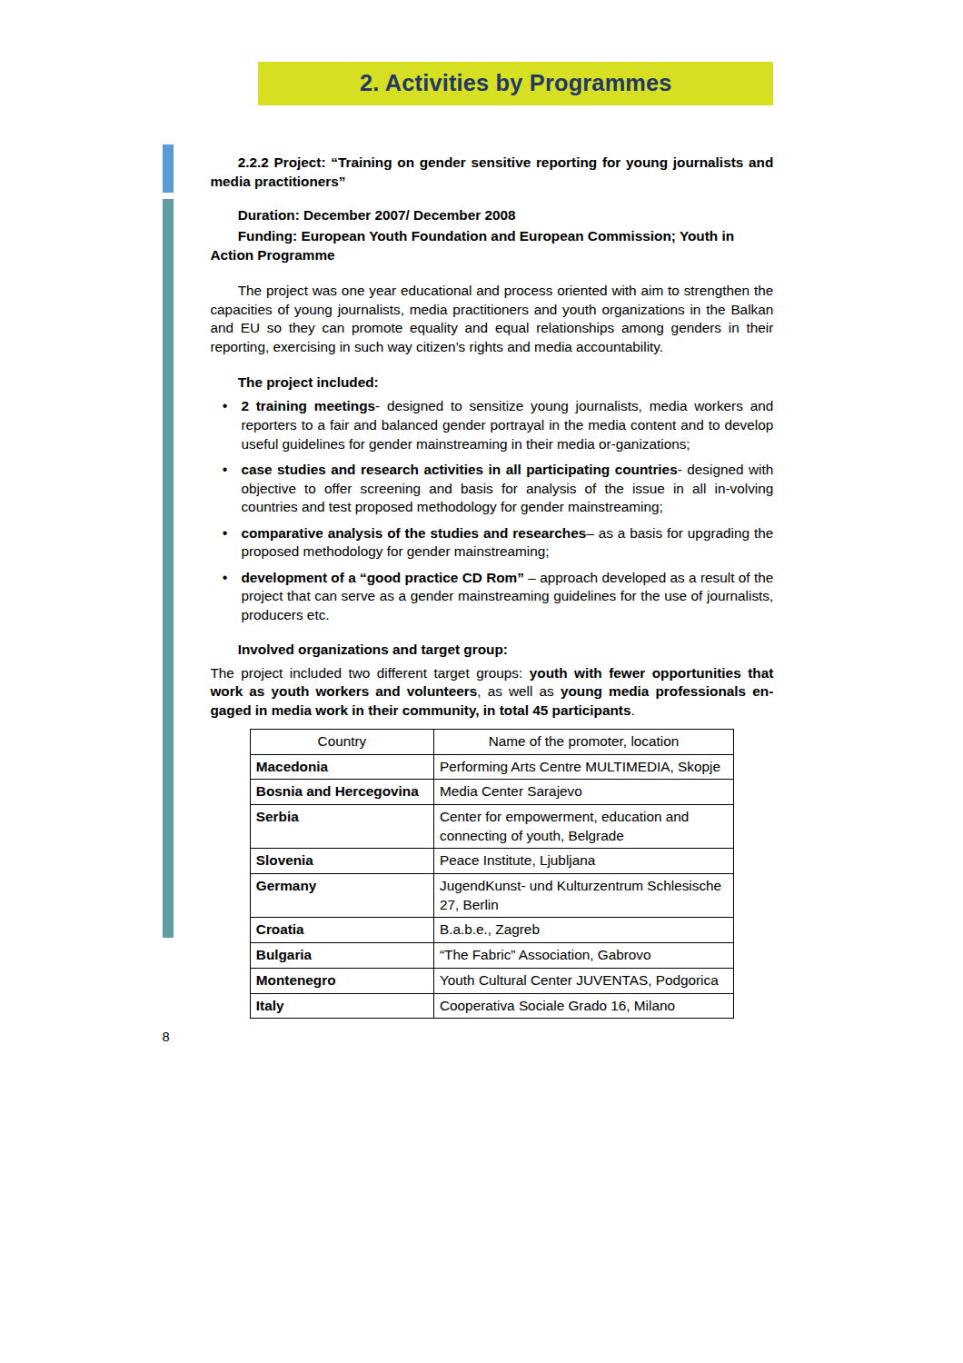2. Activities by Programmes
2.2.2 Project: “Training on gender sensitive reporting for young journalists and media practitioners”
Duration: December 2007/ December 2008
Funding: European Youth Foundation and European Commission; Youth in Action Programme
The project was one year educational and process oriented with aim to strengthen the capacities of young journalists, media practitioners and youth organizations in the Balkan and EU so they can promote equality and equal relationships among genders in their reporting, exercising in such way citizen’s rights and media accountability.
The project included:
2 training meetings- designed to sensitize young journalists, media workers and reporters to a fair and balanced gender portrayal in the media content and to develop useful guidelines for gender mainstreaming in their media or-ganizations;
case studies and research activities in all participating countries- designed with objective to offer screening and basis for analysis of the issue in all in-volving countries and test proposed methodology for gender mainstreaming;
comparative analysis of the studies and researches– as a basis for upgrading the proposed methodology for gender mainstreaming;
development of a “good practice CD Rom” – approach developed as a result of the project that can serve as a gender mainstreaming guidelines for the use of journalists, producers etc.
Involved organizations and target group:
The project included two different target groups: youth with fewer opportunities that work as youth workers and volunteers, as well as young media professionals en-gaged in media work in their community, in total 45 participants.
| Country | Name of the promoter, location |
| --- | --- |
| Macedonia | Performing Arts Centre MULTIMEDIA, Skopje |
| Bosnia and Hercegovina | Media Center Sarajevo |
| Serbia | Center for empowerment, education and connecting of youth, Belgrade |
| Slovenia | Peace Institute, Ljubljana |
| Germany | JugendKunst- und Kulturzentrum Schlesische 27, Berlin |
| Croatia | B.a.b.e., Zagreb |
| Bulgaria | “The Fabric” Association, Gabrovo |
| Montenegro | Youth Cultural Center JUVENTAS, Podgorica |
| Italy | Cooperativa Sociale Grado 16, Milano |
8